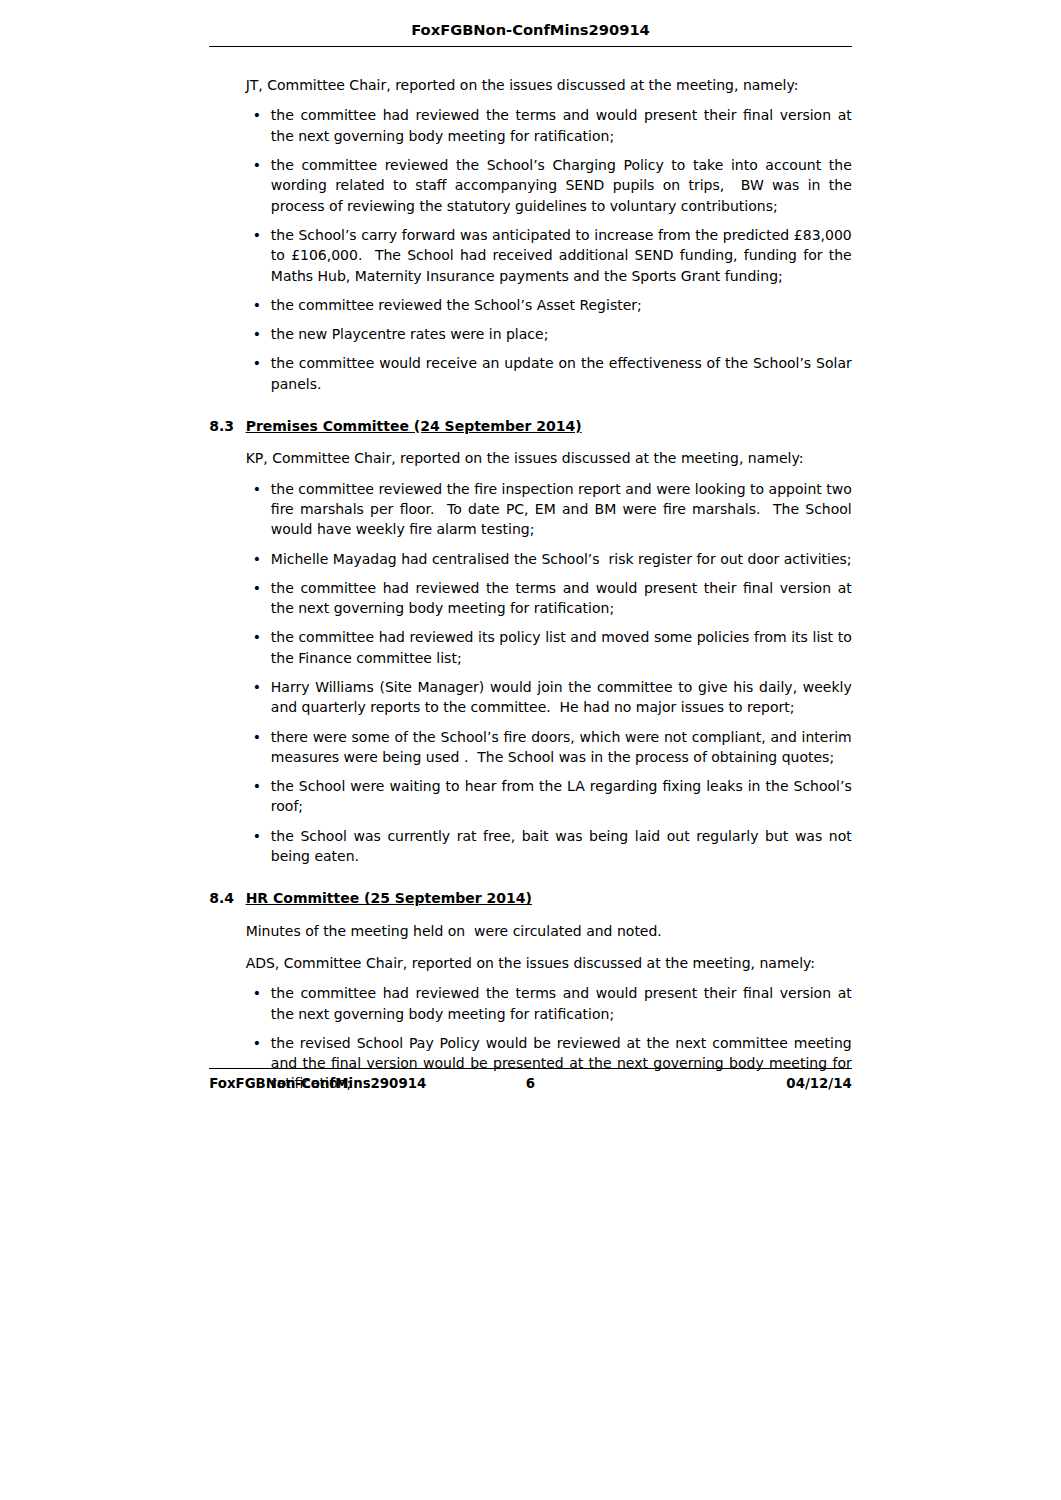FoxFGBNon-ConfMins290914
JT, Committee Chair, reported on the issues discussed at the meeting, namely:
the committee had reviewed the terms and would present their final version at the next governing body meeting for ratification;
the committee reviewed the School’s Charging Policy to take into account the wording related to staff accompanying SEND pupils on trips, BW was in the process of reviewing the statutory guidelines to voluntary contributions;
the School’s carry forward was anticipated to increase from the predicted £83,000 to £106,000. The School had received additional SEND funding, funding for the Maths Hub, Maternity Insurance payments and the Sports Grant funding;
the committee reviewed the School’s Asset Register;
the new Playcentre rates were in place;
the committee would receive an update on the effectiveness of the School’s Solar panels.
8.3 Premises Committee (24 September 2014)
KP, Committee Chair, reported on the issues discussed at the meeting, namely:
the committee reviewed the fire inspection report and were looking to appoint two fire marshals per floor. To date PC, EM and BM were fire marshals. The School would have weekly fire alarm testing;
Michelle Mayadag had centralised the School’s risk register for out door activities;
the committee had reviewed the terms and would present their final version at the next governing body meeting for ratification;
the committee had reviewed its policy list and moved some policies from its list to the Finance committee list;
Harry Williams (Site Manager) would join the committee to give his daily, weekly and quarterly reports to the committee. He had no major issues to report;
there were some of the School’s fire doors, which were not compliant, and interim measures were being used . The School was in the process of obtaining quotes;
the School were waiting to hear from the LA regarding fixing leaks in the School’s roof;
the School was currently rat free, bait was being laid out regularly but was not being eaten.
8.4 HR Committee (25 September 2014)
Minutes of the meeting held on were circulated and noted.
ADS, Committee Chair, reported on the issues discussed at the meeting, namely:
the committee had reviewed the terms and would present their final version at the next governing body meeting for ratification;
the revised School Pay Policy would be reviewed at the next committee meeting and the final version would be presented at the next governing body meeting for ratification;
FoxFGBNon-ConfMins290914 6 04/12/14